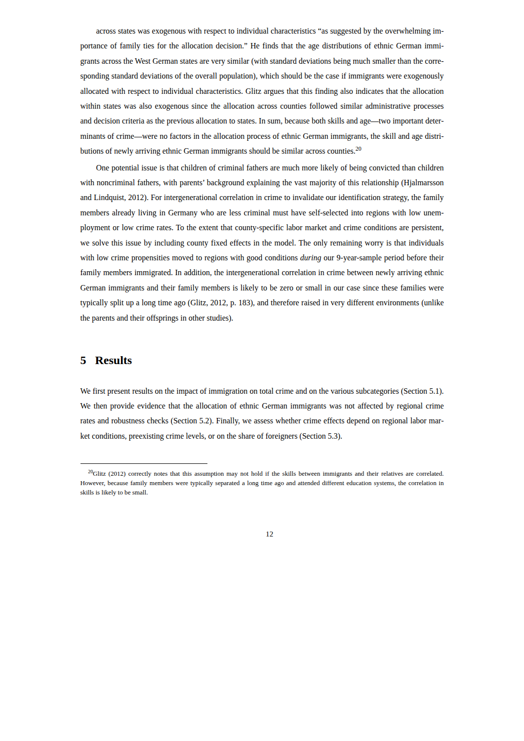across states was exogenous with respect to individual characteristics “as suggested by the overwhelming importance of family ties for the allocation decision.” He finds that the age distributions of ethnic German immigrants across the West German states are very similar (with standard deviations being much smaller than the corresponding standard deviations of the overall population), which should be the case if immigrants were exogenously allocated with respect to individual characteristics. Glitz argues that this finding also indicates that the allocation within states was also exogenous since the allocation across counties followed similar administrative processes and decision criteria as the previous allocation to states. In sum, because both skills and age—two important determinants of crime—were no factors in the allocation process of ethnic German immigrants, the skill and age distributions of newly arriving ethnic German immigrants should be similar across counties.20
One potential issue is that children of criminal fathers are much more likely of being convicted than children with noncriminal fathers, with parents’ background explaining the vast majority of this relationship (Hjalmarsson and Lindquist, 2012). For intergenerational correlation in crime to invalidate our identification strategy, the family members already living in Germany who are less criminal must have self-selected into regions with low unemployment or low crime rates. To the extent that county-specific labor market and crime conditions are persistent, we solve this issue by including county fixed effects in the model. The only remaining worry is that individuals with low crime propensities moved to regions with good conditions during our 9-year-sample period before their family members immigrated. In addition, the intergenerational correlation in crime between newly arriving ethnic German immigrants and their family members is likely to be zero or small in our case since these families were typically split up a long time ago (Glitz, 2012, p. 183), and therefore raised in very different environments (unlike the parents and their offsprings in other studies).
5 Results
We first present results on the impact of immigration on total crime and on the various subcategories (Section 5.1). We then provide evidence that the allocation of ethnic German immigrants was not affected by regional crime rates and robustness checks (Section 5.2). Finally, we assess whether crime effects depend on regional labor market conditions, preexisting crime levels, or on the share of foreigners (Section 5.3).
20Glitz (2012) correctly notes that this assumption may not hold if the skills between immigrants and their relatives are correlated. However, because family members were typically separated a long time ago and attended different education systems, the correlation in skills is likely to be small.
12